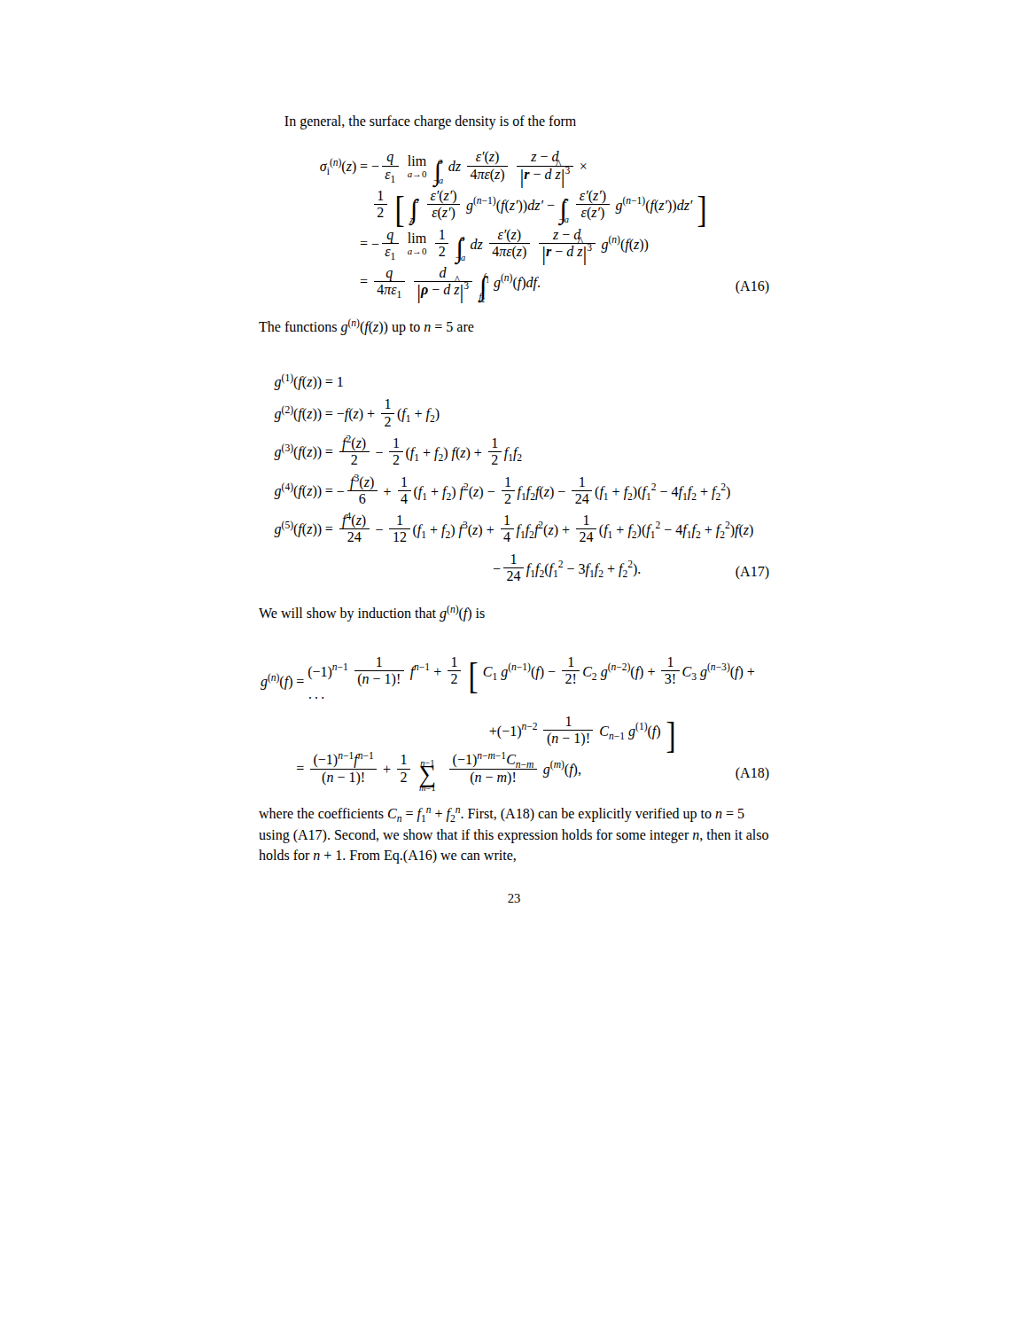In general, the surface charge density is of the form
| σ i ( n ) ( z ) | = | − q ε 1 lim a →0 ∫ a − a dz ε′ ( z ) 4 πε ( z ) z − d / r − d z / 3 × |
| | | 1 2 [ ∫ a z ε′ ( z′ ) ε ( z′ ) g ( n −1) ( f ( z′ )) dz′ − ∫ z − a ε′ ( z′ ) ε ( z′ ) g ( n −1) ( f ( z′ )) dz′ ] |
| | = | − q ε 1 lim a →0 1 2 ∫ a − a dz ε′ ( z ) 4 πε ( z ) z − d / r − d z / 3 g ( n ) ( f ( z )) |
| | = | q 4 πε 1 d / ρ − d z / 3 ∫ f 1 f 2 g ( n ) ( f ) df . |
(A16)
The functions g(n)(f(z)) up to n = 5 are
| g (1) ( f ( z )) | = | 1 |
| g (2) ( f ( z )) | = | − f ( z ) + 1 2 ( f 1 + f 2 ) |
| g (3) ( f ( z )) | = | f 2 ( z ) 2 − 1 2 ( f 1 + f 2 ) f ( z ) + 1 2 f 1 f 2 |
| g (4) ( f ( z )) | = | − f 3 ( z ) 6 + 1 4 ( f 1 + f 2 ) f 2 ( z ) − 1 2 f 1 f 2 f ( z ) − 1 24 ( f 1 + f 2 )( f 1 2 − 4 f 1 f 2 + f 2 2 ) |
| g (5) ( f ( z )) | = | f 4 ( z ) 24 − 1 12 ( f 1 + f 2 ) f 3 ( z ) + 1 4 f 1 f 2 f 2 ( z ) + 1 24 ( f 1 + f 2 )( f 1 2 − 4 f 1 f 2 + f 2 2 ) f ( z ) |
| | | − 1 24 f 1 f 2 ( f 1 2 − 3 f 1 f 2 + f 2 2 ). |
(A17)
We will show by induction that g(n)(f) is
| g ( n ) ( f ) | = | (−1) n −1 1 ( n − 1)! f n −1 + 1 2 [ C 1 g ( n −1) ( f ) − 1 2! C 2 g ( n −2) ( f ) + 1 3! C 3 g ( n −3) ( f ) + ··· |
| | | +(−1) n −2 1 ( n − 1)! C n −1 g (1) ( f ) ] |
| | = | (−1) n −1 f n −1 ( n − 1)! + 1 2 ∑ n −1 m =1 (−1) n − m −1 C n − m ( n − m )! g ( m ) ( f ), |
(A18)
where the coefficients Cn = f1n + f2n. First, (A18) can be explicitly verified up to n = 5 using (A17). Second, we show that if this expression holds for some integer n, then it also holds for n + 1. From Eq.(A16) we can write,
23